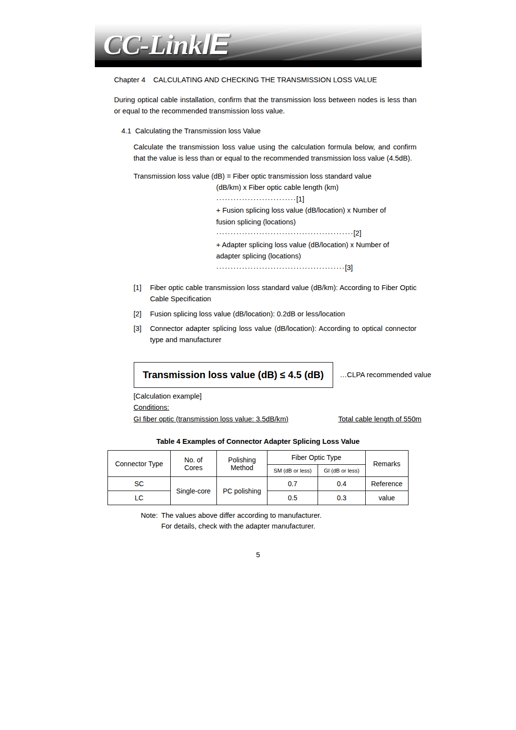CC-LinkIE
Chapter 4 CALCULATING AND CHECKING THE TRANSMISSION LOSS VALUE
During optical cable installation, confirm that the transmission loss between nodes is less than or equal to the recommended transmission loss value.
4.1 Calculating the Transmission loss Value
Calculate the transmission loss value using the calculation formula below, and confirm that the value is less than or equal to the recommended transmission loss value (4.5dB).
Transmission loss value (dB) = Fiber optic transmission loss standard value
(dB/km) x Fiber optic cable length (km) ····························[1]
+ Fusion splicing loss value (dB/location) x Number of
fusion splicing (locations) ················································[2]
+ Adapter splicing loss value (dB/location) x Number of
adapter splicing (locations) ·············································[3]
[1] Fiber optic cable transmission loss standard value (dB/km): According to Fiber Optic Cable Specification
[2] Fusion splicing loss value (dB/location): 0.2dB or less/location
[3] Connector adapter splicing loss value (dB/location): According to optical connector type and manufacturer
Transmission loss value (dB) ≤ 4.5 (dB)
…CLPA recommended value
[Calculation example]
Conditions:
GI fiber optic (transmission loss value: 3.5dB/km) Total cable length of 550m
Table 4 Examples of Connector Adapter Splicing Loss Value
| Connector Type | No. of Cores | Polishing Method | Fiber Optic Type | Remarks |
| --- | --- | --- | --- | --- |
| SM (dB or less) | GI (dB or less) |
| SC | Single-core | PC polishing | 0.7 | 0.4 | Reference |
| LC | 0.5 | 0.3 | value |
Note: The values above differ according to manufacturer. For details, check with the adapter manufacturer.
5